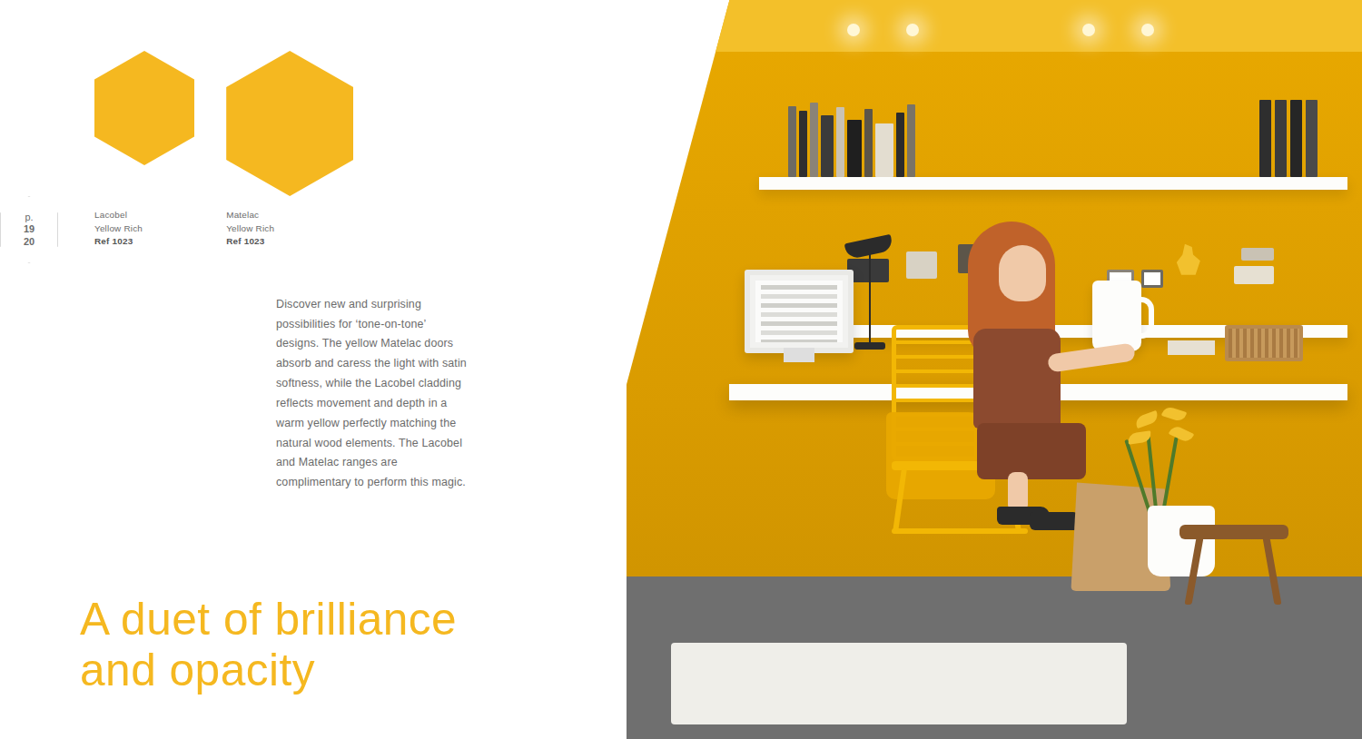Lacobel
Yellow Rich
Ref 1023
Matelac
Yellow Rich
Ref 1023
p. 19 20
Discover new and surprising possibilities for ‘tone-on-tone’ designs. The yellow Matelac doors absorb and caress the light with satin softness, while the Lacobel cladding reflects movement and depth in a warm yellow perfectly matching the natural wood elements. The Lacobel and Matelac ranges are complimentary to perform this magic.
A duet of brilliance
and opacity